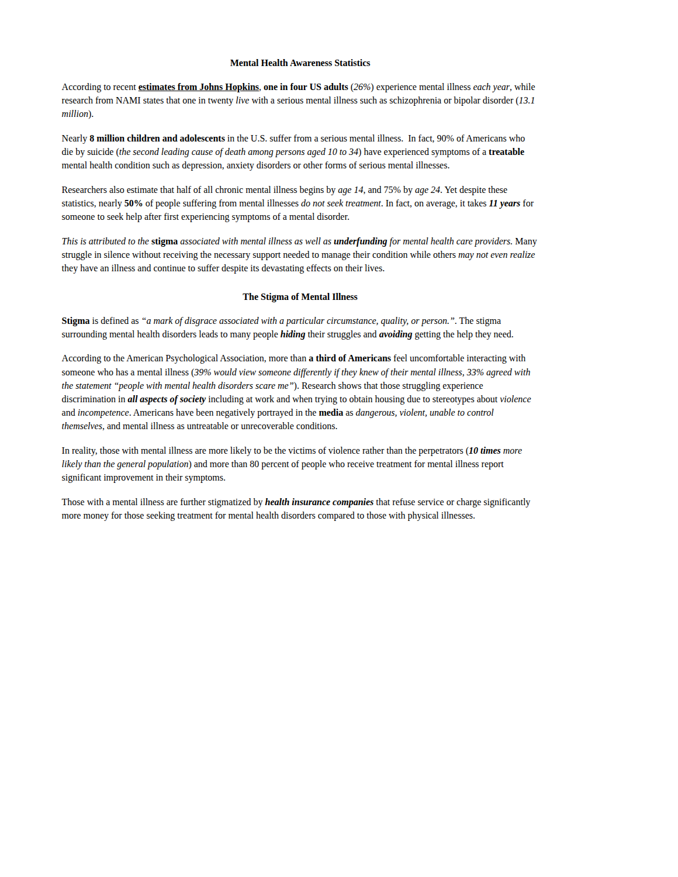Mental Health Awareness Statistics
According to recent estimates from Johns Hopkins, one in four US adults (26%) experience mental illness each year, while research from NAMI states that one in twenty live with a serious mental illness such as schizophrenia or bipolar disorder (13.1 million).
Nearly 8 million children and adolescents in the U.S. suffer from a serious mental illness. In fact, 90% of Americans who die by suicide (the second leading cause of death among persons aged 10 to 34) have experienced symptoms of a treatable mental health condition such as depression, anxiety disorders or other forms of serious mental illnesses.
Researchers also estimate that half of all chronic mental illness begins by age 14, and 75% by age 24. Yet despite these statistics, nearly 50% of people suffering from mental illnesses do not seek treatment. In fact, on average, it takes 11 years for someone to seek help after first experiencing symptoms of a mental disorder.
This is attributed to the stigma associated with mental illness as well as underfunding for mental health care providers. Many struggle in silence without receiving the necessary support needed to manage their condition while others may not even realize they have an illness and continue to suffer despite its devastating effects on their lives.
The Stigma of Mental Illness
Stigma is defined as “a mark of disgrace associated with a particular circumstance, quality, or person.”. The stigma surrounding mental health disorders leads to many people hiding their struggles and avoiding getting the help they need.
According to the American Psychological Association, more than a third of Americans feel uncomfortable interacting with someone who has a mental illness (39% would view someone differently if they knew of their mental illness, 33% agreed with the statement “people with mental health disorders scare me”). Research shows that those struggling experience discrimination in all aspects of society including at work and when trying to obtain housing due to stereotypes about violence and incompetence. Americans have been negatively portrayed in the media as dangerous, violent, unable to control themselves, and mental illness as untreatable or unrecoverable conditions.
In reality, those with mental illness are more likely to be the victims of violence rather than the perpetrators (10 times more likely than the general population) and more than 80 percent of people who receive treatment for mental illness report significant improvement in their symptoms.
Those with a mental illness are further stigmatized by health insurance companies that refuse service or charge significantly more money for those seeking treatment for mental health disorders compared to those with physical illnesses.